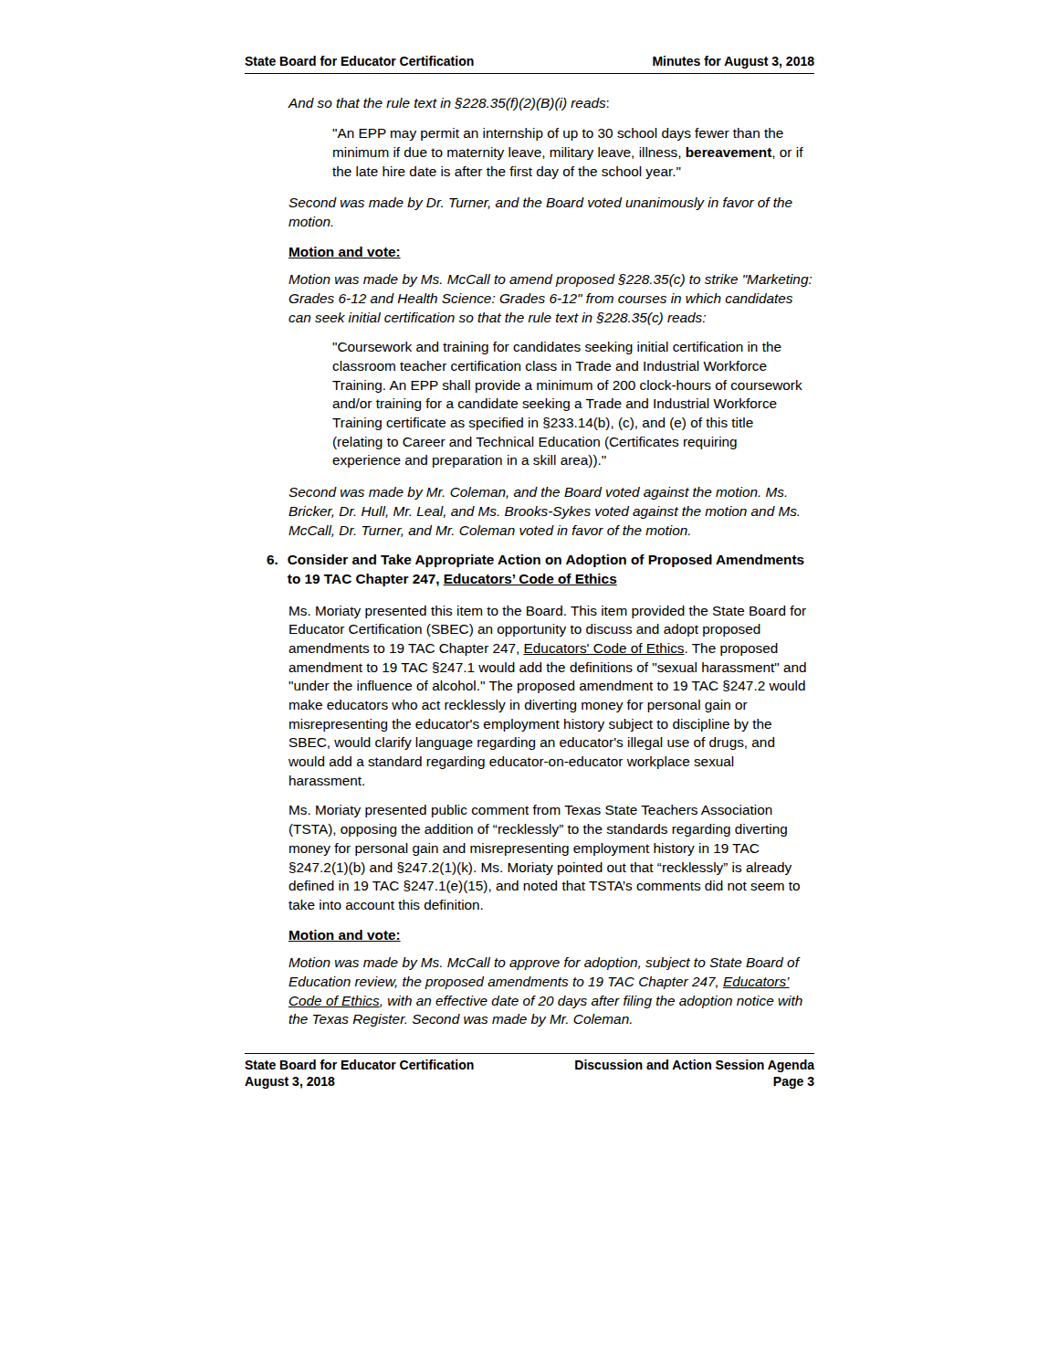State Board for Educator Certification Minutes for August 3, 2018
And so that the rule text in §228.35(f)(2)(B)(i) reads:
"An EPP may permit an internship of up to 30 school days fewer than the minimum if due to maternity leave, military leave, illness, bereavement, or if the late hire date is after the first day of the school year."
Second was made by Dr. Turner, and the Board voted unanimously in favor of the motion.
Motion and vote:
Motion was made by Ms. McCall to amend proposed §228.35(c) to strike "Marketing: Grades 6-12 and Health Science: Grades 6-12" from courses in which candidates can seek initial certification so that the rule text in §228.35(c) reads:
"Coursework and training for candidates seeking initial certification in the classroom teacher certification class in Trade and Industrial Workforce Training. An EPP shall provide a minimum of 200 clock-hours of coursework and/or training for a candidate seeking a Trade and Industrial Workforce Training certificate as specified in §233.14(b), (c), and (e) of this title (relating to Career and Technical Education (Certificates requiring experience and preparation in a skill area))."
Second was made by Mr. Coleman, and the Board voted against the motion. Ms. Bricker, Dr. Hull, Mr. Leal, and Ms. Brooks-Sykes voted against the motion and Ms. McCall, Dr. Turner, and Mr. Coleman voted in favor of the motion.
6. Consider and Take Appropriate Action on Adoption of Proposed Amendments to 19 TAC Chapter 247, Educators’ Code of Ethics
Ms. Moriaty presented this item to the Board. This item provided the State Board for Educator Certification (SBEC) an opportunity to discuss and adopt proposed amendments to 19 TAC Chapter 247, Educators' Code of Ethics. The proposed amendment to 19 TAC §247.1 would add the definitions of "sexual harassment" and "under the influence of alcohol." The proposed amendment to 19 TAC §247.2 would make educators who act recklessly in diverting money for personal gain or misrepresenting the educator's employment history subject to discipline by the SBEC, would clarify language regarding an educator's illegal use of drugs, and would add a standard regarding educator-on-educator workplace sexual harassment.
Ms. Moriaty presented public comment from Texas State Teachers Association (TSTA), opposing the addition of “recklessly” to the standards regarding diverting money for personal gain and misrepresenting employment history in 19 TAC §247.2(1)(b) and §247.2(1)(k). Ms. Moriaty pointed out that “recklessly” is already defined in 19 TAC §247.1(e)(15), and noted that TSTA’s comments did not seem to take into account this definition.
Motion and vote:
Motion was made by Ms. McCall to approve for adoption, subject to State Board of Education review, the proposed amendments to 19 TAC Chapter 247, Educators’ Code of Ethics, with an effective date of 20 days after filing the adoption notice with the Texas Register. Second was made by Mr. Coleman.
State Board for Educator Certification
August 3, 2018 Discussion and Action Session Agenda
Page 3